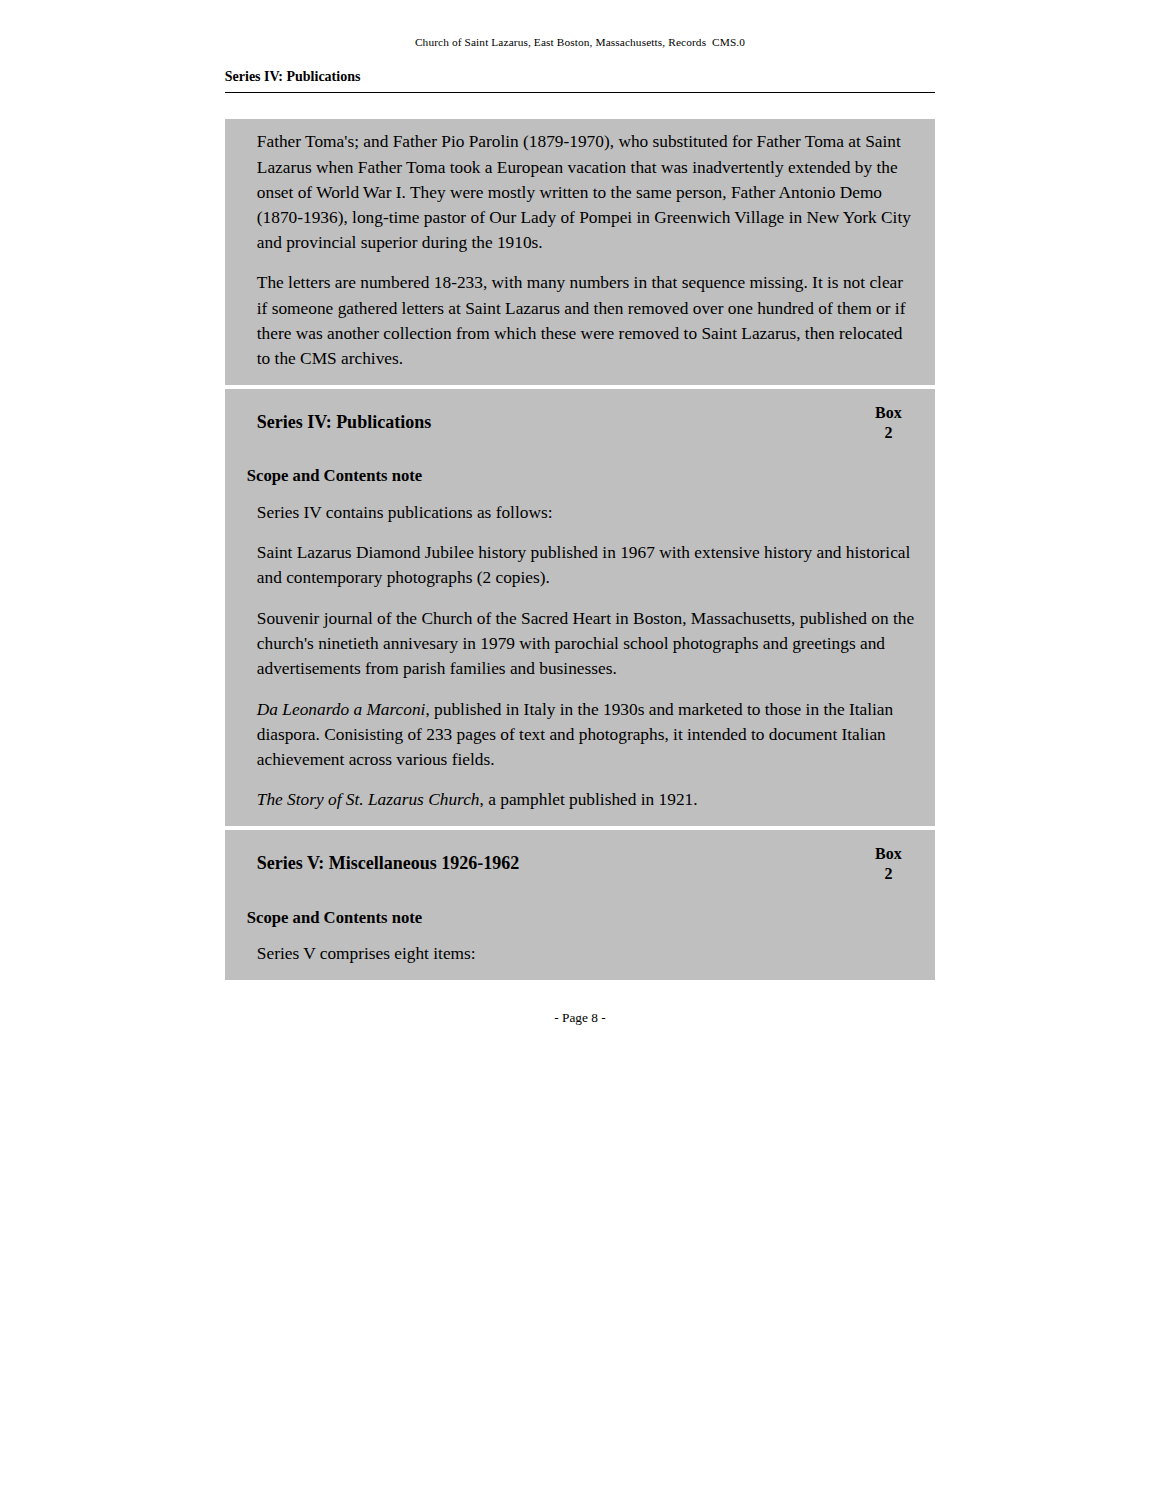Church of Saint Lazarus, East Boston, Massachusetts, Records CMS.0
Series IV: Publications
Father Toma's; and Father Pio Parolin (1879-1970), who substituted for Father Toma at Saint Lazarus when Father Toma took a European vacation that was inadvertently extended by the onset of World War I. They were mostly written to the same person, Father Antonio Demo (1870-1936), long-time pastor of Our Lady of Pompei in Greenwich Village in New York City and provincial superior during the 1910s.
The letters are numbered 18-233, with many numbers in that sequence missing. It is not clear if someone gathered letters at Saint Lazarus and then removed over one hundred of them or if there was another collection from which these were removed to Saint Lazarus, then relocated to the CMS archives.
Series IV: Publications
Box
2
Scope and Contents note
Series IV contains publications as follows:
Saint Lazarus Diamond Jubilee history published in 1967 with extensive history and historical and contemporary photographs (2 copies).
Souvenir journal of the Church of the Sacred Heart in Boston, Massachusetts, published on the church's ninetieth annivesary in 1979 with parochial school photographs and greetings and advertisements from parish families and businesses.
Da Leonardo a Marconi, published in Italy in the 1930s and marketed to those in the Italian diaspora. Conisisting of 233 pages of text and photographs, it intended to document Italian achievement across various fields.
The Story of St. Lazarus Church, a pamphlet published in 1921.
Series V: Miscellaneous 1926-1962
Box
2
Scope and Contents note
Series V comprises eight items:
- Page 8 -